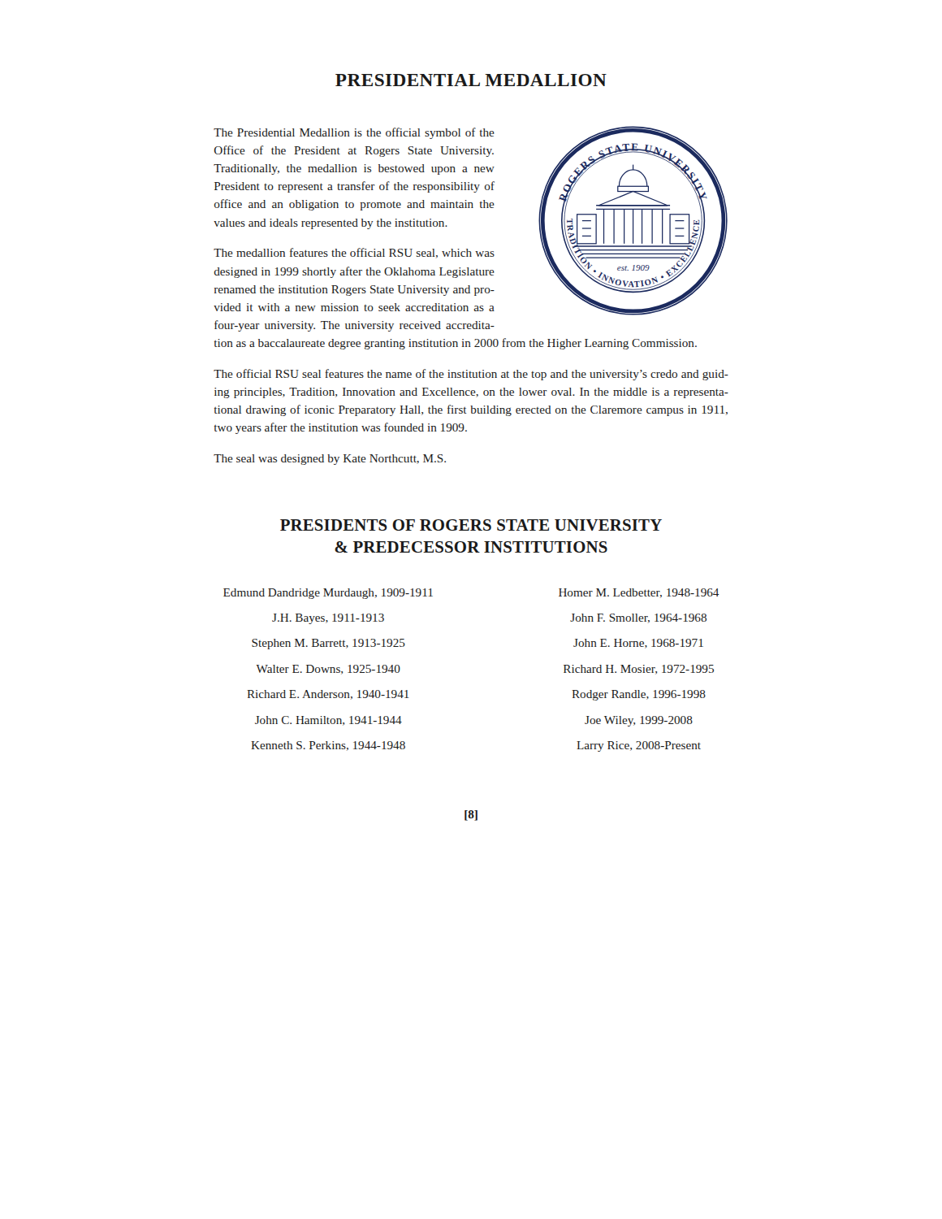Presidential Medallion
ROGERS STATE UNIVERSITY TRADITION • INNOVATION • EXCELLENCE est. 1909
The Presidential Medallion is the official symbol of the Office of the President at Rogers State University. Traditionally, the medallion is bestowed upon a new President to represent a transfer of the responsibility of office and an obligation to promote and maintain the values and ideals represented by the institution.
The medallion features the official RSU seal, which was designed in 1999 shortly after the Oklahoma Legislature renamed the institution Rogers State University and provided it with a new mission to seek accreditation as a four-year university. The university received accreditation as a baccalaureate degree granting institution in 2000 from the Higher Learning Commission.
The official RSU seal features the name of the institution at the top and the university’s credo and guiding principles, Tradition, Innovation and Excellence, on the lower oval. In the middle is a representational drawing of iconic Preparatory Hall, the first building erected on the Claremore campus in 1911, two years after the institution was founded in 1909.
The seal was designed by Kate Northcutt, M.S.
Presidents of Rogers State University
& Predecessor Institutions
Edmund Dandridge Murdaugh, 1909-1911
J.H. Bayes, 1911-1913
Stephen M. Barrett, 1913-1925
Walter E. Downs, 1925-1940
Richard E. Anderson, 1940-1941
John C. Hamilton, 1941-1944
Kenneth S. Perkins, 1944-1948
Homer M. Ledbetter, 1948-1964
John F. Smoller, 1964-1968
John E. Horne, 1968-1971
Richard H. Mosier, 1972-1995
Rodger Randle, 1996-1998
Joe Wiley, 1999-2008
Larry Rice, 2008-Present
[8]